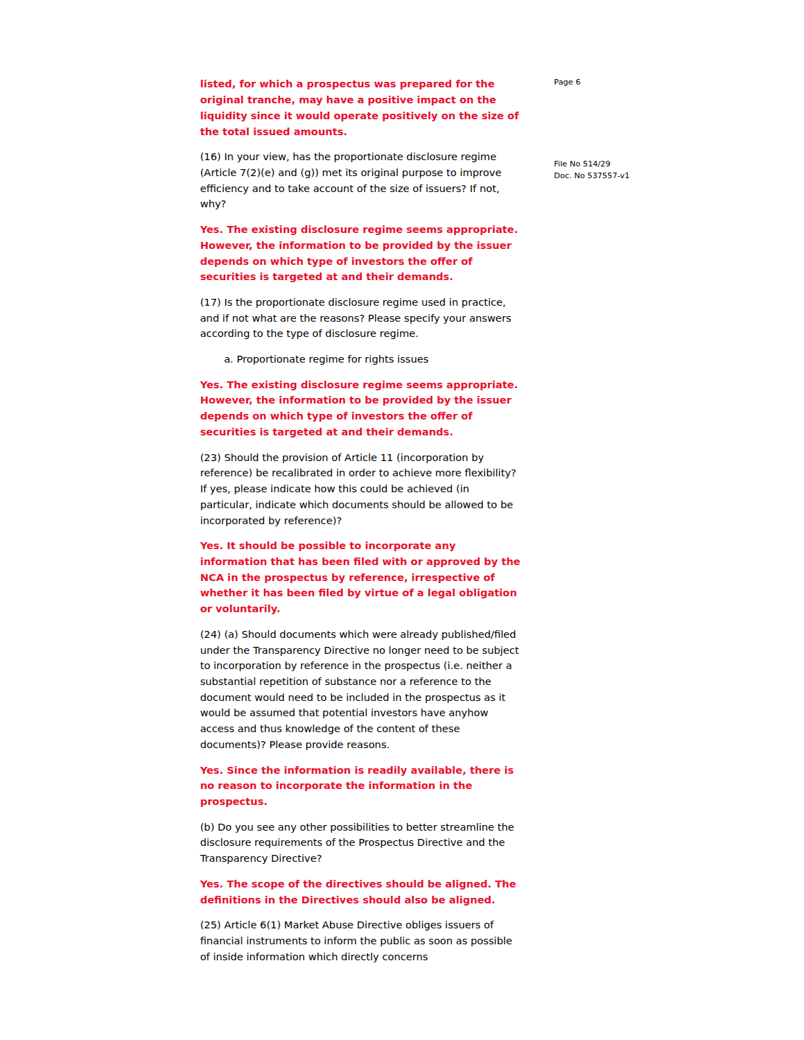Page 6
File No 514/29
Doc. No 537557-v1
listed, for which a prospectus was prepared for the original tranche, may have a positive impact on the liquidity since it would operate positively on the size of the total issued amounts.
(16) In your view, has the proportionate disclosure regime (Article 7(2)(e) and (g)) met its original purpose to improve efficiency and to take account of the size of issuers? If not, why?
Yes. The existing disclosure regime seems appropriate. However, the information to be provided by the issuer depends on which type of investors the offer of securities is targeted at and their demands.
(17) Is the proportionate disclosure regime used in practice, and if not what are the reasons? Please specify your answers according to the type of disclosure regime.
Proportionate regime for rights issues
Yes. The existing disclosure regime seems appropriate. However, the information to be provided by the issuer depends on which type of investors the offer of securities is targeted at and their demands.
(23) Should the provision of Article 11 (incorporation by reference) be recalibrated in order to achieve more flexibility? If yes, please indicate how this could be achieved (in particular, indicate which documents should be allowed to be incorporated by reference)?
Yes. It should be possible to incorporate any information that has been filed with or approved by the NCA in the prospectus by reference, irrespective of whether it has been filed by virtue of a legal obligation or voluntarily.
(24) (a) Should documents which were already published/filed under the Transparency Directive no longer need to be subject to incorporation by reference in the prospectus (i.e. neither a substantial repetition of substance nor a reference to the document would need to be included in the prospectus as it would be assumed that potential investors have anyhow access and thus knowledge of the content of these documents)? Please provide reasons.
Yes. Since the information is readily available, there is no reason to incorporate the information in the prospectus.
(b) Do you see any other possibilities to better streamline the disclosure requirements of the Prospectus Directive and the Transparency Directive?
Yes. The scope of the directives should be aligned. The definitions in the Directives should also be aligned.
(25) Article 6(1) Market Abuse Directive obliges issuers of financial instruments to inform the public as soon as possible of inside information which directly concerns